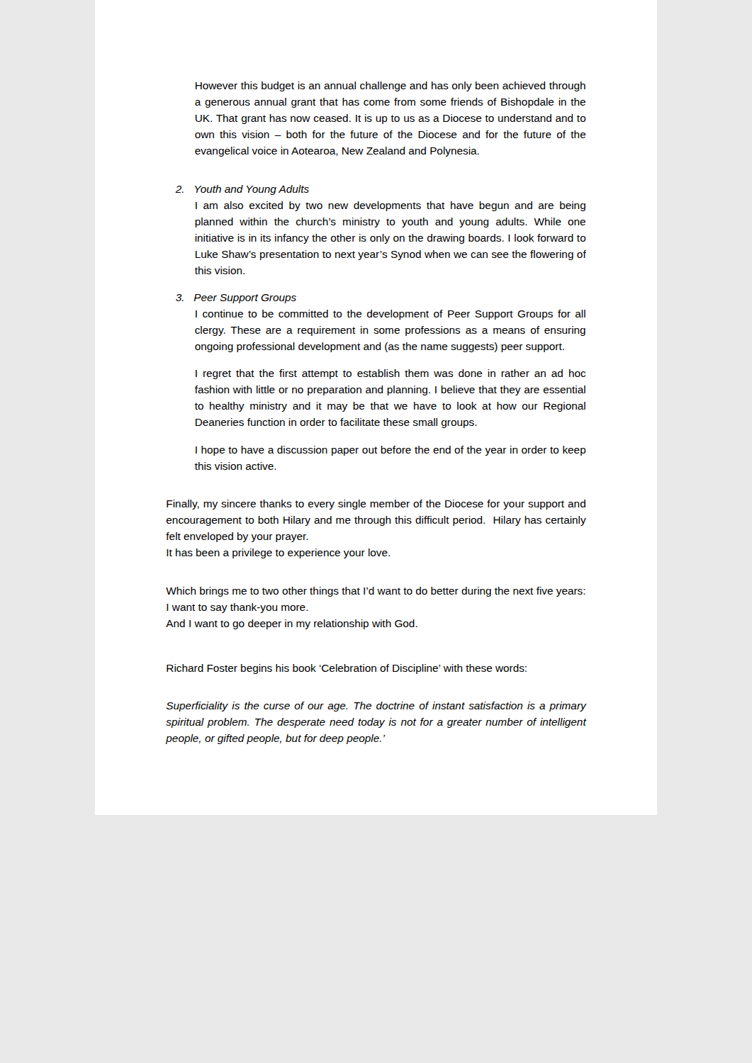However this budget is an annual challenge and has only been achieved through a generous annual grant that has come from some friends of Bishopdale in the UK. That grant has now ceased. It is up to us as a Diocese to understand and to own this vision – both for the future of the Diocese and for the future of the evangelical voice in Aotearoa, New Zealand and Polynesia.
2. Youth and Young Adults
I am also excited by two new developments that have begun and are being planned within the church’s ministry to youth and young adults. While one initiative is in its infancy the other is only on the drawing boards. I look forward to Luke Shaw’s presentation to next year’s Synod when we can see the flowering of this vision.
3. Peer Support Groups
I continue to be committed to the development of Peer Support Groups for all clergy. These are a requirement in some professions as a means of ensuring ongoing professional development and (as the name suggests) peer support.
I regret that the first attempt to establish them was done in rather an ad hoc fashion with little or no preparation and planning. I believe that they are essential to healthy ministry and it may be that we have to look at how our Regional Deaneries function in order to facilitate these small groups.
I hope to have a discussion paper out before the end of the year in order to keep this vision active.
Finally, my sincere thanks to every single member of the Diocese for your support and encouragement to both Hilary and me through this difficult period. Hilary has certainly felt enveloped by your prayer.
It has been a privilege to experience your love.
Which brings me to two other things that I’d want to do better during the next five years:
I want to say thank-you more.
And I want to go deeper in my relationship with God.
Richard Foster begins his book ‘Celebration of Discipline’ with these words:
Superficiality is the curse of our age. The doctrine of instant satisfaction is a primary spiritual problem. The desperate need today is not for a greater number of intelligent people, or gifted people, but for deep people.’